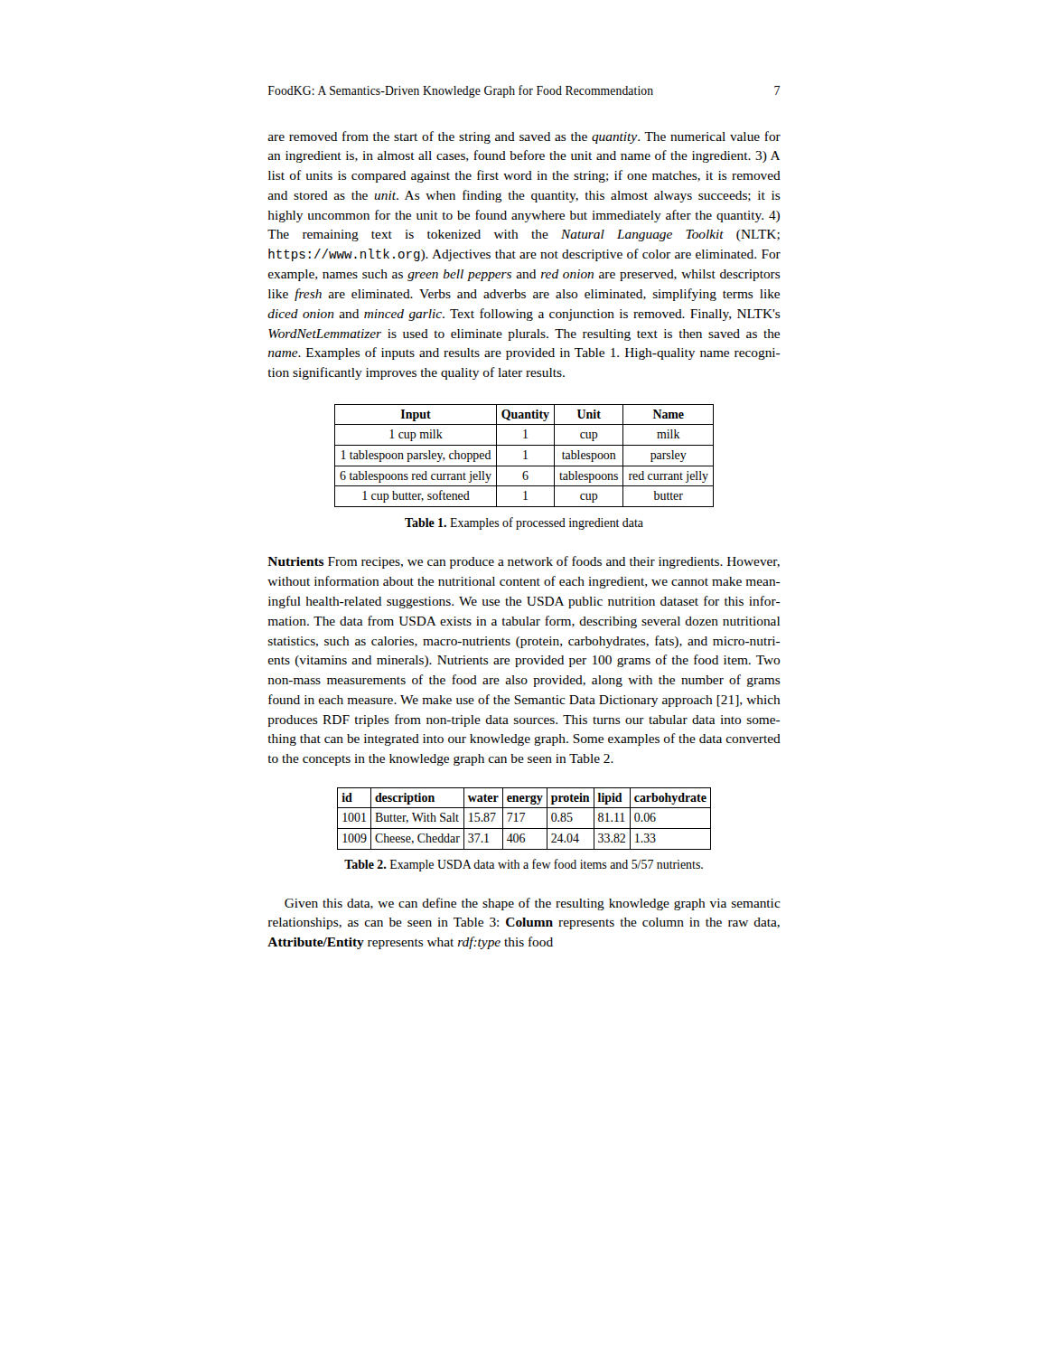FoodKG: A Semantics-Driven Knowledge Graph for Food Recommendation 7
are removed from the start of the string and saved as the quantity. The numerical value for an ingredient is, in almost all cases, found before the unit and name of the ingredient. 3) A list of units is compared against the first word in the string; if one matches, it is removed and stored as the unit. As when finding the quantity, this almost always succeeds; it is highly uncommon for the unit to be found anywhere but immediately after the quantity. 4) The remaining text is tokenized with the Natural Language Toolkit (NLTK; https://www.nltk.org). Adjectives that are not descriptive of color are eliminated. For example, names such as green bell peppers and red onion are preserved, whilst descriptors like fresh are eliminated. Verbs and adverbs are also eliminated, simplifying terms like diced onion and minced garlic. Text following a conjunction is removed. Finally, NLTK's WordNetLemmatizer is used to eliminate plurals. The resulting text is then saved as the name. Examples of inputs and results are provided in Table 1. High-quality name recognition significantly improves the quality of later results.
| Input | Quantity | Unit | Name |
| --- | --- | --- | --- |
| 1 cup milk | 1 | cup | milk |
| 1 tablespoon parsley, chopped | 1 | tablespoon | parsley |
| 6 tablespoons red currant jelly | 6 | tablespoons | red currant jelly |
| 1 cup butter, softened | 1 | cup | butter |
Table 1. Examples of processed ingredient data
Nutrients From recipes, we can produce a network of foods and their ingredients. However, without information about the nutritional content of each ingredient, we cannot make meaningful health-related suggestions. We use the USDA public nutrition dataset for this information. The data from USDA exists in a tabular form, describing several dozen nutritional statistics, such as calories, macro-nutrients (protein, carbohydrates, fats), and micro-nutrients (vitamins and minerals). Nutrients are provided per 100 grams of the food item. Two non-mass measurements of the food are also provided, along with the number of grams found in each measure. We make use of the Semantic Data Dictionary approach [21], which produces RDF triples from non-triple data sources. This turns our tabular data into something that can be integrated into our knowledge graph. Some examples of the data converted to the concepts in the knowledge graph can be seen in Table 2.
| id | description | water | energy | protein | lipid | carbohydrate |
| --- | --- | --- | --- | --- | --- | --- |
| 1001 | Butter, With Salt | 15.87 | 717 | 0.85 | 81.11 | 0.06 |
| 1009 | Cheese, Cheddar | 37.1 | 406 | 24.04 | 33.82 | 1.33 |
Table 2. Example USDA data with a few food items and 5/57 nutrients.
Given this data, we can define the shape of the resulting knowledge graph via semantic relationships, as can be seen in Table 3: Column represents the column in the raw data, Attribute/Entity represents what rdf:type this food